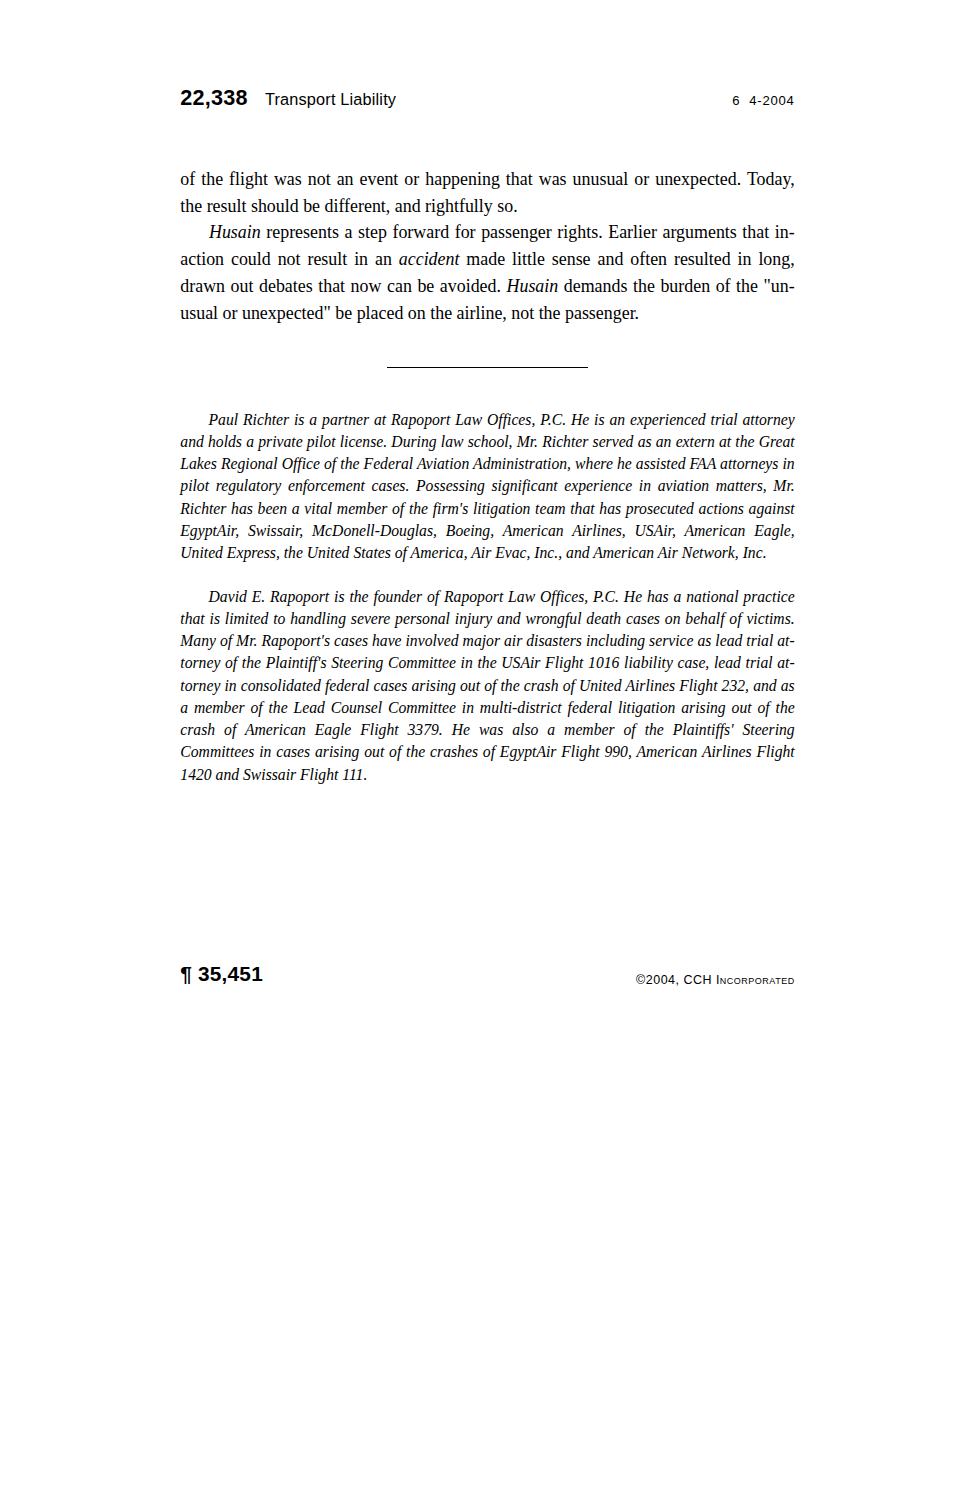22,338 Transport Liability
6 4-2004
of the flight was not an event or happening that was unusual or unexpected. Today, the result should be different, and rightfully so.
Husain represents a step forward for passenger rights. Earlier arguments that inaction could not result in an accident made little sense and often resulted in long, drawn out debates that now can be avoided. Husain demands the burden of the "unusual or unexpected" be placed on the airline, not the passenger.
Paul Richter is a partner at Rapoport Law Offices, P.C. He is an experienced trial attorney and holds a private pilot license. During law school, Mr. Richter served as an extern at the Great Lakes Regional Office of the Federal Aviation Administration, where he assisted FAA attorneys in pilot regulatory enforcement cases. Possessing significant experience in aviation matters, Mr. Richter has been a vital member of the firm's litigation team that has prosecuted actions against EgyptAir, Swissair, McDonell-Douglas, Boeing, American Airlines, USAir, American Eagle, United Express, the United States of America, Air Evac, Inc., and American Air Network, Inc.
David E. Rapoport is the founder of Rapoport Law Offices, P.C. He has a national practice that is limited to handling severe personal injury and wrongful death cases on behalf of victims. Many of Mr. Rapoport's cases have involved major air disasters including service as lead trial attorney of the Plaintiff's Steering Committee in the USAir Flight 1016 liability case, lead trial attorney in consolidated federal cases arising out of the crash of United Airlines Flight 232, and as a member of the Lead Counsel Committee in multi-district federal litigation arising out of the crash of American Eagle Flight 3379. He was also a member of the Plaintiffs' Steering Committees in cases arising out of the crashes of EgyptAir Flight 990, American Airlines Flight 1420 and Swissair Flight 111.
¶ 35,451
©2004, CCH Incorporated